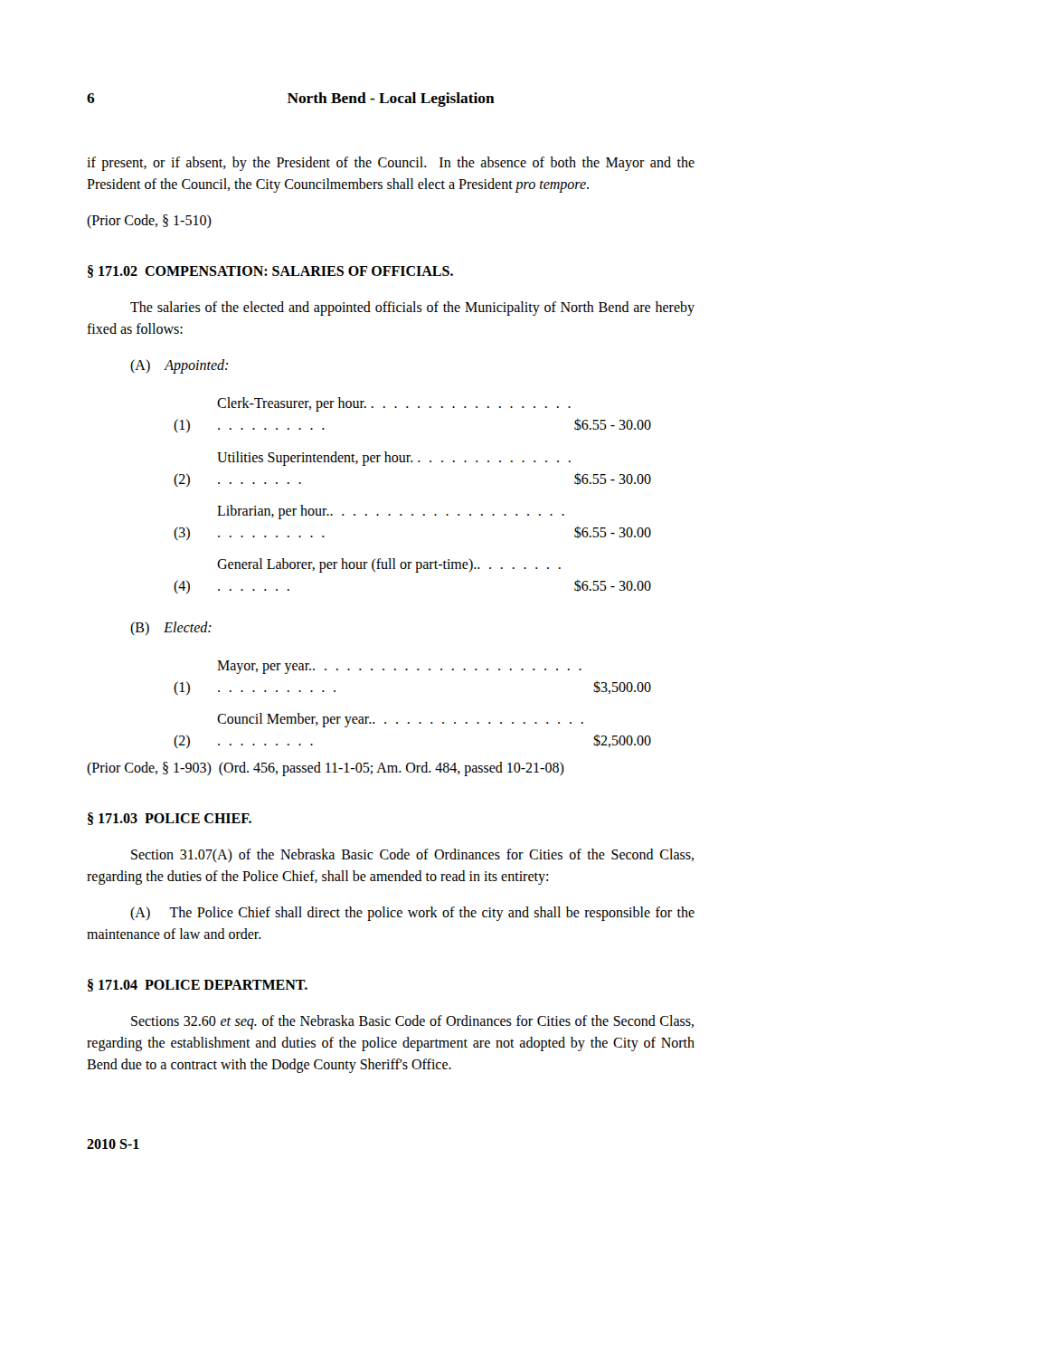6
North Bend - Local Legislation
if present, or if absent, by the President of the Council. In the absence of both the Mayor and the President of the Council, the City Councilmembers shall elect a President pro tempore.
(Prior Code, § 1-510)
§ 171.02 COMPENSATION: SALARIES OF OFFICIALS.
The salaries of the elected and appointed officials of the Municipality of North Bend are hereby fixed as follows:
(A) Appointed:
| (1) | Clerk-Treasurer, per hour. . . . . . . . . . . . . . . . . . . . . . . . . . . . . | $6.55 - 30.00 |
| (2) | Utilities Superintendent, per hour. . . . . . . . . . . . . . . . . . . . . . . | $6.55 - 30.00 |
| (3) | Librarian, per hour. . . . . . . . . . . . . . . . . . . . . . . . . . . . . . . . | $6.55 - 30.00 |
| (4) | General Laborer, per hour (full or part-time). . . . . . . . . . . . . . . . | $6.55 - 30.00 |
(B) Elected:
| (1) | Mayor, per year. . . . . . . . . . . . . . . . . . . . . . . . . . . . . . . . . . . . | $3,500.00 |
| (2) | Council Member, per year. . . . . . . . . . . . . . . . . . . . . . . . . . . . . | $2,500.00 |
(Prior Code, § 1-903) (Ord. 456, passed 11-1-05; Am. Ord. 484, passed 10-21-08)
§ 171.03 POLICE CHIEF.
Section 31.07(A) of the Nebraska Basic Code of Ordinances for Cities of the Second Class, regarding the duties of the Police Chief, shall be amended to read in its entirety:
(A) The Police Chief shall direct the police work of the city and shall be responsible for the maintenance of law and order.
§ 171.04 POLICE DEPARTMENT.
Sections 32.60 et seq. of the Nebraska Basic Code of Ordinances for Cities of the Second Class, regarding the establishment and duties of the police department are not adopted by the City of North Bend due to a contract with the Dodge County Sheriff's Office.
2010 S-1